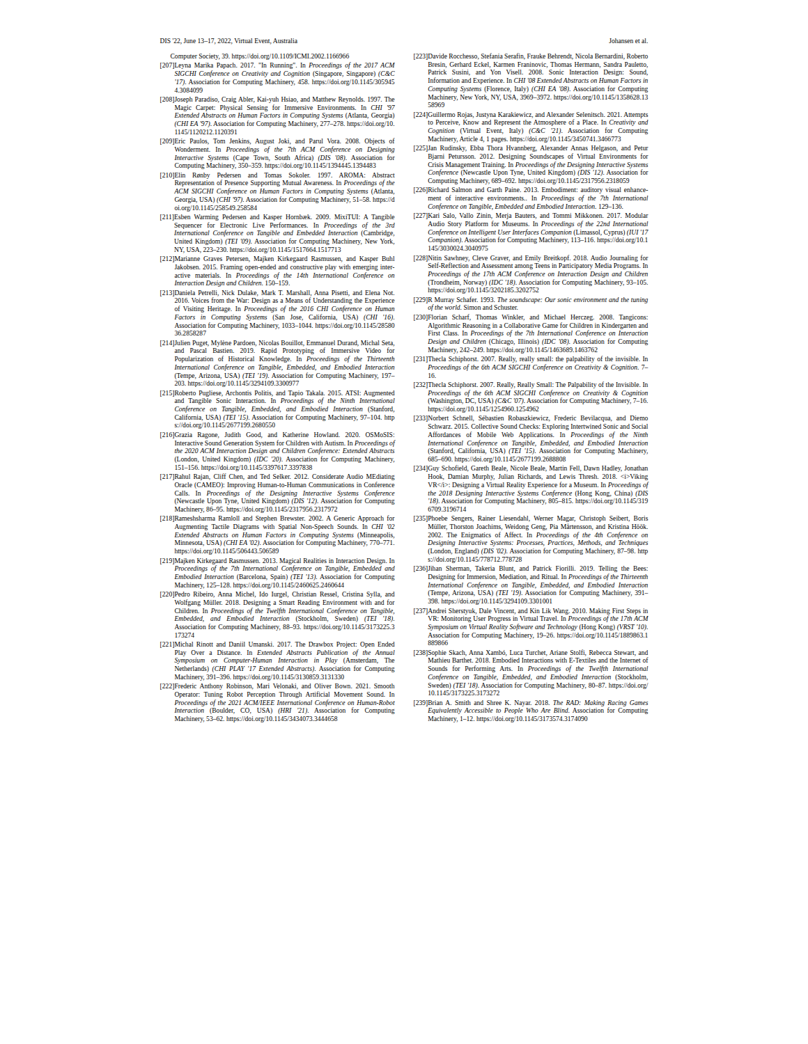DIS '22, June 13–17, 2022, Virtual Event, Australia
Johansen et al.
Computer Society, 39. https://doi.org/10.1109/ICMI.2002.1166966
[207]
Leyna Marika Papach. 2017. "In Running". In Proceedings of the 2017 ACM SIGCHI Conference on Creativity and Cognition (Singapore, Singapore) (C&C '17). Association for Computing Machinery, 458. https://doi.org/10.1145/3059454.3084099
[208]
Joseph Paradiso, Craig Abler, Kai-yuh Hsiao, and Matthew Reynolds. 1997. The Magic Carpet: Physical Sensing for Immersive Environments. In CHI '97 Extended Abstracts on Human Factors in Computing Systems (Atlanta, Georgia) (CHI EA '97). Association for Computing Machinery, 277–278. https://doi.org/10.1145/1120212.1120391
[209]
Eric Paulos, Tom Jenkins, August Joki, and Parul Vora. 2008. Objects of Wonderment. In Proceedings of the 7th ACM Conference on Designing Interactive Systems (Cape Town, South Africa) (DIS '08). Association for Computing Machinery, 350–359. https://doi.org/10.1145/1394445.1394483
[210]
Elin Rønby Pedersen and Tomas Sokoler. 1997. AROMA: Abstract Representation of Presence Supporting Mutual Awareness. In Proceedings of the ACM SIGCHI Conference on Human Factors in Computing Systems (Atlanta, Georgia, USA) (CHI '97). Association for Computing Machinery, 51–58. https://doi.org/10.1145/258549.258584
[211]
Esben Warming Pedersen and Kasper Hornbæk. 2009. MixiTUI: A Tangible Sequencer for Electronic Live Performances. In Proceedings of the 3rd International Conference on Tangible and Embedded Interaction (Cambridge, United Kingdom) (TEI '09). Association for Computing Machinery, New York, NY, USA, 223–230. https://doi.org/10.1145/1517664.1517713
[212]
Marianne Graves Petersen, Majken Kirkegaard Rasmussen, and Kasper Buhl Jakobsen. 2015. Framing open-ended and constructive play with emerging interactive materials. In Proceedings of the 14th International Conference on Interaction Design and Children. 150–159.
[213]
Daniela Petrelli, Nick Dulake, Mark T. Marshall, Anna Pisetti, and Elena Not. 2016. Voices from the War: Design as a Means of Understanding the Experience of Visiting Heritage. In Proceedings of the 2016 CHI Conference on Human Factors in Computing Systems (San Jose, California, USA) (CHI '16). Association for Computing Machinery, 1033–1044. https://doi.org/10.1145/2858036.2858287
[214]
Julien Puget, Mylène Pardoen, Nicolas Bouillot, Emmanuel Durand, Michal Seta, and Pascal Bastien. 2019. Rapid Prototyping of Immersive Video for Popularization of Historical Knowledge. In Proceedings of the Thirteenth International Conference on Tangible, Embedded, and Embodied Interaction (Tempe, Arizona, USA) (TEI '19). Association for Computing Machinery, 197–203. https://doi.org/10.1145/3294109.3300977
[215]
Roberto Pugliese, Archontis Politis, and Tapio Takala. 2015. ATSI: Augmented and Tangible Sonic Interaction. In Proceedings of the Ninth International Conference on Tangible, Embedded, and Embodied Interaction (Stanford, California, USA) (TEI '15). Association for Computing Machinery, 97–104. https://doi.org/10.1145/2677199.2680550
[216]
Grazia Ragone, Judith Good, and Katherine Howland. 2020. OSMoSIS: Interactive Sound Generation System for Children with Autism. In Proceedings of the 2020 ACM Interaction Design and Children Conference: Extended Abstracts (London, United Kingdom) (IDC '20). Association for Computing Machinery, 151–156. https://doi.org/10.1145/3397617.3397838
[217]
Rahul Rajan, Cliff Chen, and Ted Selker. 2012. Considerate Audio MEdiating Oracle (CAMEO): Improving Human-to-Human Communications in Conference Calls. In Proceedings of the Designing Interactive Systems Conference (Newcastle Upon Tyne, United Kingdom) (DIS '12). Association for Computing Machinery, 86–95. https://doi.org/10.1145/2317956.2317972
[218]
Rameshsharma Ramloll and Stephen Brewster. 2002. A Generic Approach for Augmenting Tactile Diagrams with Spatial Non-Speech Sounds. In CHI '02 Extended Abstracts on Human Factors in Computing Systems (Minneapolis, Minnesota, USA) (CHI EA '02). Association for Computing Machinery, 770–771. https://doi.org/10.1145/506443.506589
[219]
Majken Kirkegaard Rasmussen. 2013. Magical Realities in Interaction Design. In Proceedings of the 7th International Conference on Tangible, Embedded and Embodied Interaction (Barcelona, Spain) (TEI '13). Association for Computing Machinery, 125–128. https://doi.org/10.1145/2460625.2460644
[220]
Pedro Ribeiro, Anna Michel, Ido Iurgel, Christian Ressel, Cristina Sylla, and Wolfgang Müller. 2018. Designing a Smart Reading Environment with and for Children. In Proceedings of the Twelfth International Conference on Tangible, Embedded, and Embodied Interaction (Stockholm, Sweden) (TEI '18). Association for Computing Machinery, 88–93. https://doi.org/10.1145/3173225.3173274
[221]
Michal Rinott and Daniil Umanski. 2017. The Drawbox Project: Open Ended Play Over a Distance. In Extended Abstracts Publication of the Annual Symposium on Computer-Human Interaction in Play (Amsterdam, The Netherlands) (CHI PLAY '17 Extended Abstracts). Association for Computing Machinery, 391–396. https://doi.org/10.1145/3130859.3131330
[222]
Frederic Anthony Robinson, Mari Velonaki, and Oliver Bown. 2021. Smooth Operator: Tuning Robot Perception Through Artificial Movement Sound. In Proceedings of the 2021 ACM/IEEE International Conference on Human-Robot Interaction (Boulder, CO, USA) (HRI '21). Association for Computing Machinery, 53–62. https://doi.org/10.1145/3434073.3444658
[223]
Davide Rocchesso, Stefania Serafin, Frauke Behrendt, Nicola Bernardini, Roberto Bresin, Gerhard Eckel, Karmen Franinovic, Thomas Hermann, Sandra Pauletto, Patrick Susini, and Yon Visell. 2008. Sonic Interaction Design: Sound, Information and Experience. In CHI '08 Extended Abstracts on Human Factors in Computing Systems (Florence, Italy) (CHI EA '08). Association for Computing Machinery, New York, NY, USA, 3969–3972. https://doi.org/10.1145/1358628.1358969
[224]
Guillermo Rojas, Justyna Karakiewicz, and Alexander Selenitsch. 2021. Attempts to Perceive, Know and Represent the Atmosphere of a Place. In Creativity and Cognition (Virtual Event, Italy) (C&C '21). Association for Computing Machinery, Article 4, 1 pages. https://doi.org/10.1145/3450741.3466773
[225]
Jan Rudinsky, Ebba Thora Hvannberg, Alexander Annas Helgason, and Petur Bjarni Petursson. 2012. Designing Soundscapes of Virtual Environments for Crisis Management Training. In Proceedings of the Designing Interactive Systems Conference (Newcastle Upon Tyne, United Kingdom) (DIS '12). Association for Computing Machinery, 689–692. https://doi.org/10.1145/2317956.2318059
[226]
Richard Salmon and Garth Paine. 2013. Embodiment: auditory visual enhancement of interactive environments.. In Proceedings of the 7th International Conference on Tangible, Embedded and Embodied Interaction. 129–136.
[227]
Kari Salo, Vallo Zinin, Merja Bauters, and Tommi Mikkonen. 2017. Modular Audio Story Platform for Museums. In Proceedings of the 22nd International Conference on Intelligent User Interfaces Companion (Limassol, Cyprus) (IUI '17 Companion). Association for Computing Machinery, 113–116. https://doi.org/10.1145/3030024.3040975
[228]
Nitin Sawhney, Cleve Graver, and Emily Breitkopf. 2018. Audio Journaling for Self-Reflection and Assessment among Teens in Participatory Media Programs. In Proceedings of the 17th ACM Conference on Interaction Design and Children (Trondheim, Norway) (IDC '18). Association for Computing Machinery, 93–105. https://doi.org/10.1145/3202185.3202752
[229]
R Murray Schafer. 1993. The soundscape: Our sonic environment and the tuning of the world. Simon and Schuster.
[230]
Florian Scharf, Thomas Winkler, and Michael Herczeg. 2008. Tangicons: Algorithmic Reasoning in a Collaborative Game for Children in Kindergarten and First Class. In Proceedings of the 7th International Conference on Interaction Design and Children (Chicago, Illinois) (IDC '08). Association for Computing Machinery, 242–249. https://doi.org/10.1145/1463689.1463762
[231]
Thecla Schiphorst. 2007. Really, really small: the palpability of the invisible. In Proceedings of the 6th ACM SIGCHI Conference on Creativity & Cognition. 7–16.
[232]
Thecla Schiphorst. 2007. Really, Really Small: The Palpability of the Invisible. In Proceedings of the 6th ACM SIGCHI Conference on Creativity & Cognition (Washington, DC, USA) (C&C '07). Association for Computing Machinery, 7–16. https://doi.org/10.1145/1254960.1254962
[233]
Norbert Schnell, Sébastien Robaszkiewicz, Frederic Bevilacqua, and Diemo Schwarz. 2015. Collective Sound Checks: Exploring Intertwined Sonic and Social Affordances of Mobile Web Applications. In Proceedings of the Ninth International Conference on Tangible, Embedded, and Embodied Interaction (Stanford, California, USA) (TEI '15). Association for Computing Machinery, 685–690. https://doi.org/10.1145/2677199.2688808
[234]
Guy Schofield, Gareth Beale, Nicole Beale, Martin Fell, Dawn Hadley, Jonathan Hook, Damian Murphy, Julian Richards, and Lewis Thresh. 2018. <i>Viking VR</i>: Designing a Virtual Reality Experience for a Museum. In Proceedings of the 2018 Designing Interactive Systems Conference (Hong Kong, China) (DIS '18). Association for Computing Machinery, 805–815. https://doi.org/10.1145/3196709.3196714
[235]
Phoebe Sengers, Rainer Liesendahl, Werner Magar, Christoph Seibert, Boris Müller, Thorston Joachims, Weidong Geng, Pia Mårtensson, and Kristina Höök. 2002. The Enigmatics of Affect. In Proceedings of the 4th Conference on Designing Interactive Systems: Processes, Practices, Methods, and Techniques (London, England) (DIS '02). Association for Computing Machinery, 87–98. https://doi.org/10.1145/778712.778728
[236]
Jihan Sherman, Takeria Blunt, and Patrick Fiorilli. 2019. Telling the Bees: Designing for Immersion, Mediation, and Ritual. In Proceedings of the Thirteenth International Conference on Tangible, Embedded, and Embodied Interaction (Tempe, Arizona, USA) (TEI '19). Association for Computing Machinery, 391–398. https://doi.org/10.1145/3294109.3301001
[237]
Andrei Sherstyuk, Dale Vincent, and Kin Lik Wang. 2010. Making First Steps in VR: Monitoring User Progress in Virtual Travel. In Proceedings of the 17th ACM Symposium on Virtual Reality Software and Technology (Hong Kong) (VRST '10). Association for Computing Machinery, 19–26. https://doi.org/10.1145/1889863.1889866
[238]
Sophie Skach, Anna Xambó, Luca Turchet, Ariane Stolfi, Rebecca Stewart, and Mathieu Barthet. 2018. Embodied Interactions with E-Textiles and the Internet of Sounds for Performing Arts. In Proceedings of the Twelfth International Conference on Tangible, Embedded, and Embodied Interaction (Stockholm, Sweden) (TEI '18). Association for Computing Machinery, 80–87. https://doi.org/10.1145/3173225.3173272
[239]
Brian A. Smith and Shree K. Nayar. 2018. The RAD: Making Racing Games Equivalently Accessible to People Who Are Blind. Association for Computing Machinery, 1–12. https://doi.org/10.1145/3173574.3174090